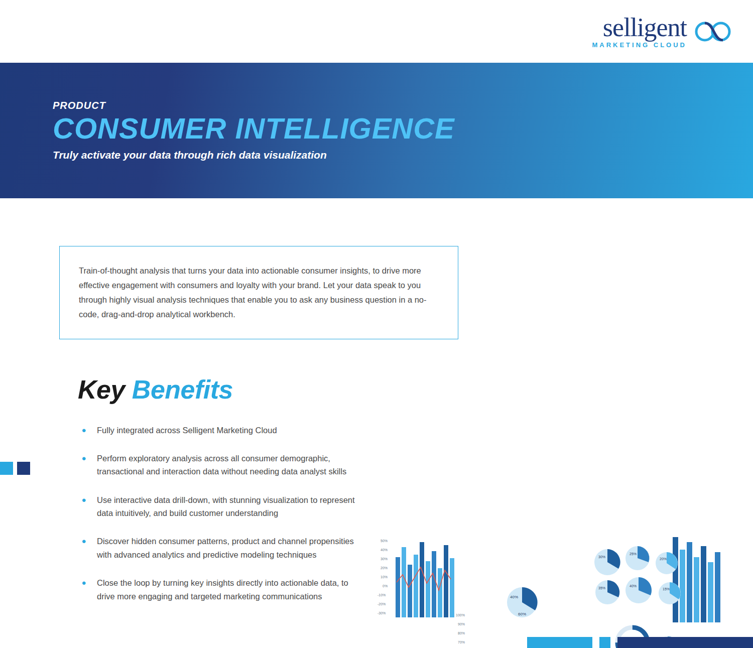selligent MARKETING CLOUD
PRODUCT
CONSUMER INTELLIGENCE
Truly activate your data through rich data visualization
Train-of-thought analysis that turns your data into actionable consumer insights, to drive more effective engagement with consumers and loyalty with your brand. Let your data speak to you through highly visual analysis techniques that enable you to ask any business question in a no-code, drag-and-drop analytical workbench.
Key Benefits
Fully integrated across Selligent Marketing Cloud
Perform exploratory analysis across all consumer demographic, transactional and interaction data without needing data analyst skills
Use interactive data drill-down, with stunning visualization to represent data intuitively, and build customer understanding
Discover hidden consumer patterns, product and channel propensities with advanced analytics and predictive modeling techniques
Close the loop by turning key insights directly into actionable data, to drive more engaging and targeted marketing communications
50% 40% 30% 20% 10% 0% -10% -20% -30% 100% 90% 80% 70% 60% 50% 30% 25% 20% 35% 40% 15% 40% 60% 75% 25% 10%